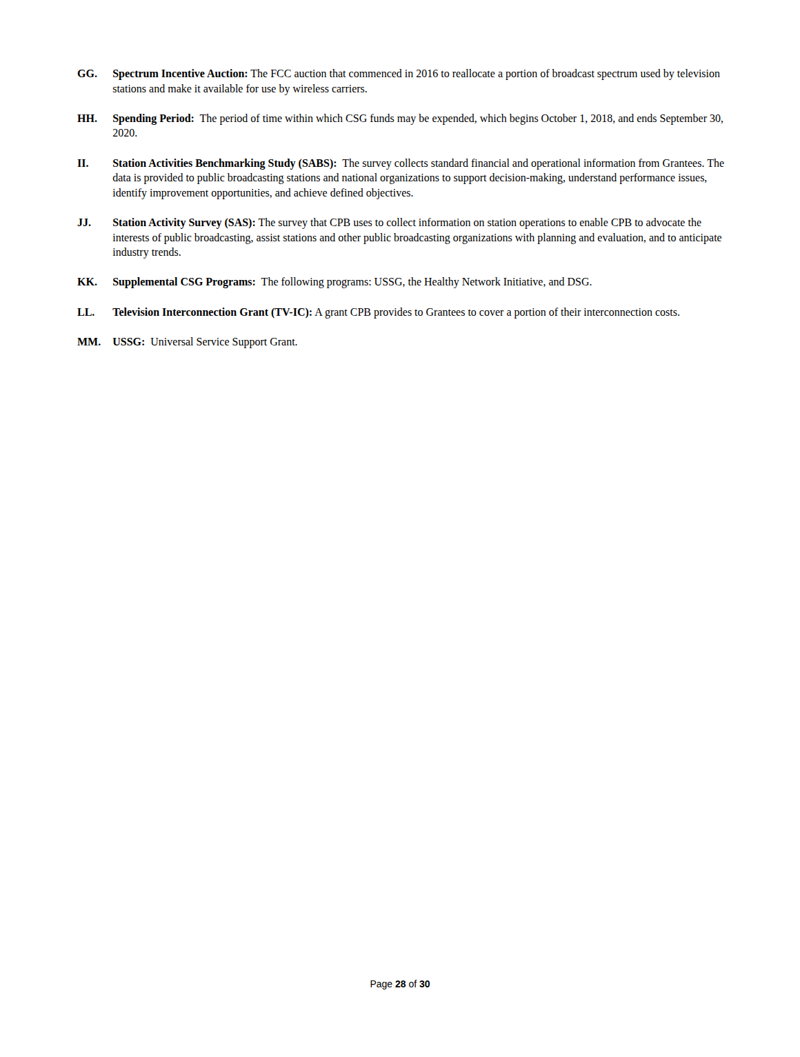GG.
Spectrum Incentive Auction: The FCC auction that commenced in 2016 to reallocate a portion of broadcast spectrum used by television stations and make it available for use by wireless carriers.
HH.
Spending Period: The period of time within which CSG funds may be expended, which begins October 1, 2018, and ends September 30, 2020.
II.
Station Activities Benchmarking Study (SABS): The survey collects standard financial and operational information from Grantees. The data is provided to public broadcasting stations and national organizations to support decision-making, understand performance issues, identify improvement opportunities, and achieve defined objectives.
JJ.
Station Activity Survey (SAS): The survey that CPB uses to collect information on station operations to enable CPB to advocate the interests of public broadcasting, assist stations and other public broadcasting organizations with planning and evaluation, and to anticipate industry trends.
KK.
Supplemental CSG Programs: The following programs: USSG, the Healthy Network Initiative, and DSG.
LL.
Television Interconnection Grant (TV-IC): A grant CPB provides to Grantees to cover a portion of their interconnection costs.
MM.
USSG: Universal Service Support Grant.
Page 28 of 30